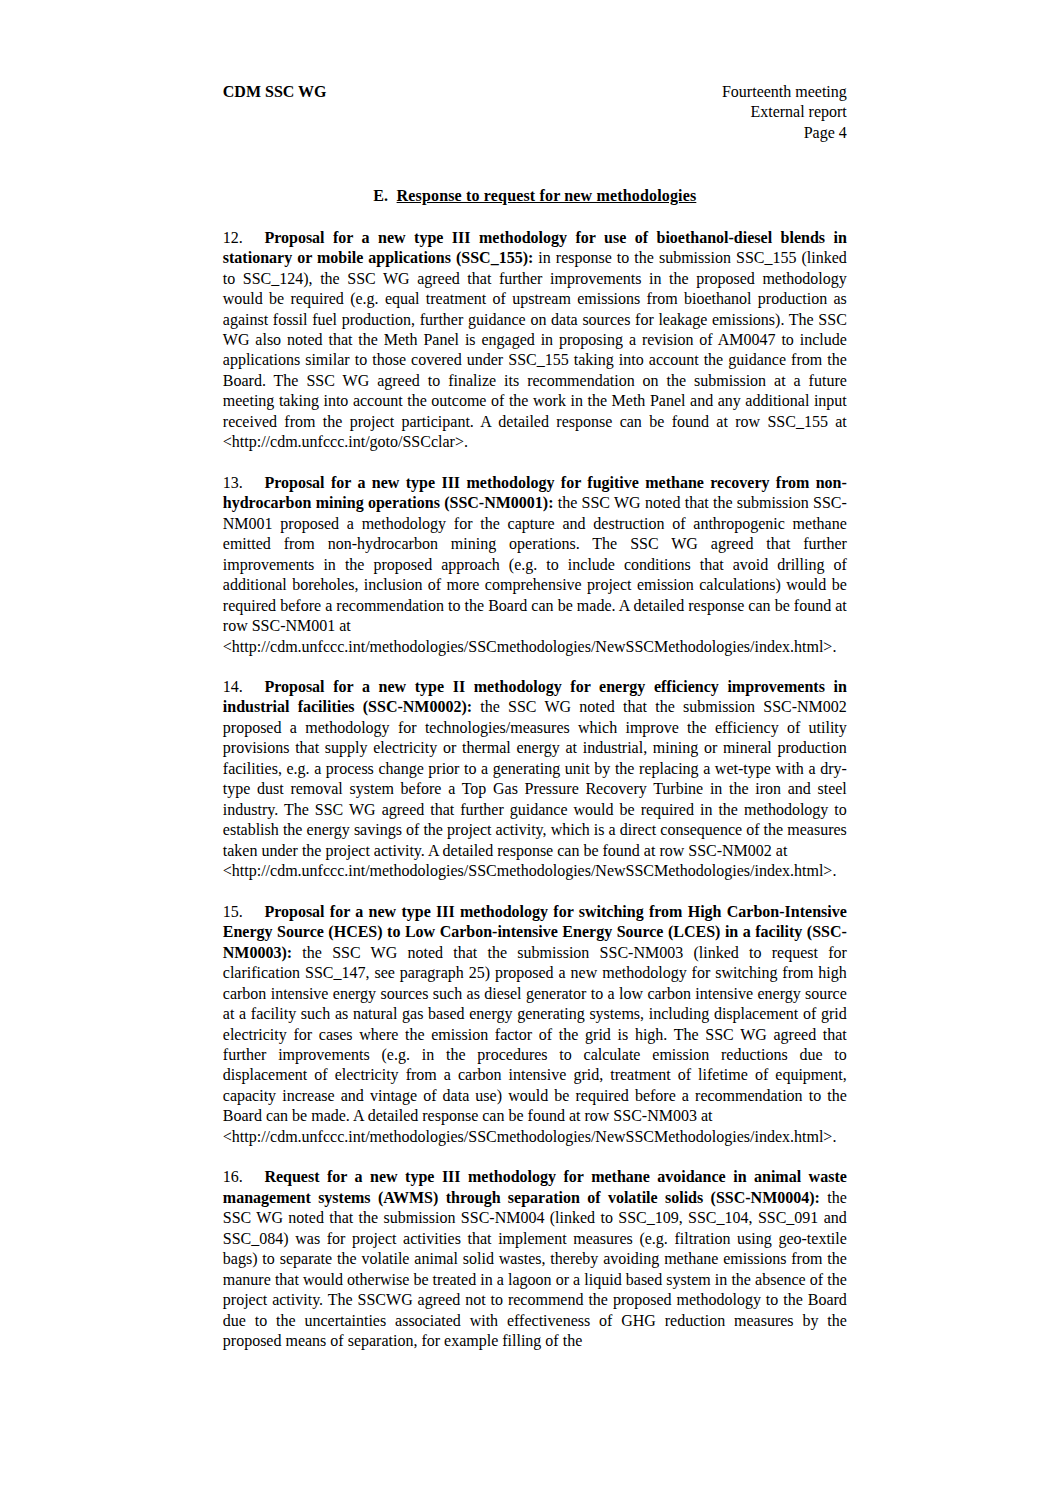CDM SSC WG
Fourteenth meeting
External report
Page 4
E. Response to request for new methodologies
12. Proposal for a new type III methodology for use of bioethanol-diesel blends in stationary or mobile applications (SSC_155): in response to the submission SSC_155 (linked to SSC_124), the SSC WG agreed that further improvements in the proposed methodology would be required (e.g. equal treatment of upstream emissions from bioethanol production as against fossil fuel production, further guidance on data sources for leakage emissions). The SSC WG also noted that the Meth Panel is engaged in proposing a revision of AM0047 to include applications similar to those covered under SSC_155 taking into account the guidance from the Board. The SSC WG agreed to finalize its recommendation on the submission at a future meeting taking into account the outcome of the work in the Meth Panel and any additional input received from the project participant. A detailed response can be found at row SSC_155 at <http://cdm.unfccc.int/goto/SSCclar>.
13. Proposal for a new type III methodology for fugitive methane recovery from non-hydrocarbon mining operations (SSC-NM0001): the SSC WG noted that the submission SSC-NM001 proposed a methodology for the capture and destruction of anthropogenic methane emitted from non-hydrocarbon mining operations. The SSC WG agreed that further improvements in the proposed approach (e.g. to include conditions that avoid drilling of additional boreholes, inclusion of more comprehensive project emission calculations) would be required before a recommendation to the Board can be made. A detailed response can be found at row SSC-NM001 at
<http://cdm.unfccc.int/methodologies/SSCmethodologies/NewSSCMethodologies/index.html>.
14. Proposal for a new type II methodology for energy efficiency improvements in industrial facilities (SSC-NM0002): the SSC WG noted that the submission SSC-NM002 proposed a methodology for technologies/measures which improve the efficiency of utility provisions that supply electricity or thermal energy at industrial, mining or mineral production facilities, e.g. a process change prior to a generating unit by the replacing a wet-type with a dry-type dust removal system before a Top Gas Pressure Recovery Turbine in the iron and steel industry. The SSC WG agreed that further guidance would be required in the methodology to establish the energy savings of the project activity, which is a direct consequence of the measures taken under the project activity. A detailed response can be found at row SSC-NM002 at
<http://cdm.unfccc.int/methodologies/SSCmethodologies/NewSSCMethodologies/index.html>.
15. Proposal for a new type III methodology for switching from High Carbon-Intensive Energy Source (HCES) to Low Carbon-intensive Energy Source (LCES) in a facility (SSC-NM0003): the SSC WG noted that the submission SSC-NM003 (linked to request for clarification SSC_147, see paragraph 25) proposed a new methodology for switching from high carbon intensive energy sources such as diesel generator to a low carbon intensive energy source at a facility such as natural gas based energy generating systems, including displacement of grid electricity for cases where the emission factor of the grid is high. The SSC WG agreed that further improvements (e.g. in the procedures to calculate emission reductions due to displacement of electricity from a carbon intensive grid, treatment of lifetime of equipment, capacity increase and vintage of data use) would be required before a recommendation to the Board can be made. A detailed response can be found at row SSC-NM003 at
<http://cdm.unfccc.int/methodologies/SSCmethodologies/NewSSCMethodologies/index.html>.
16. Request for a new type III methodology for methane avoidance in animal waste management systems (AWMS) through separation of volatile solids (SSC-NM0004): the SSC WG noted that the submission SSC-NM004 (linked to SSC_109, SSC_104, SSC_091 and SSC_084) was for project activities that implement measures (e.g. filtration using geo-textile bags) to separate the volatile animal solid wastes, thereby avoiding methane emissions from the manure that would otherwise be treated in a lagoon or a liquid based system in the absence of the project activity. The SSCWG agreed not to recommend the proposed methodology to the Board due to the uncertainties associated with effectiveness of GHG reduction measures by the proposed means of separation, for example filling of the